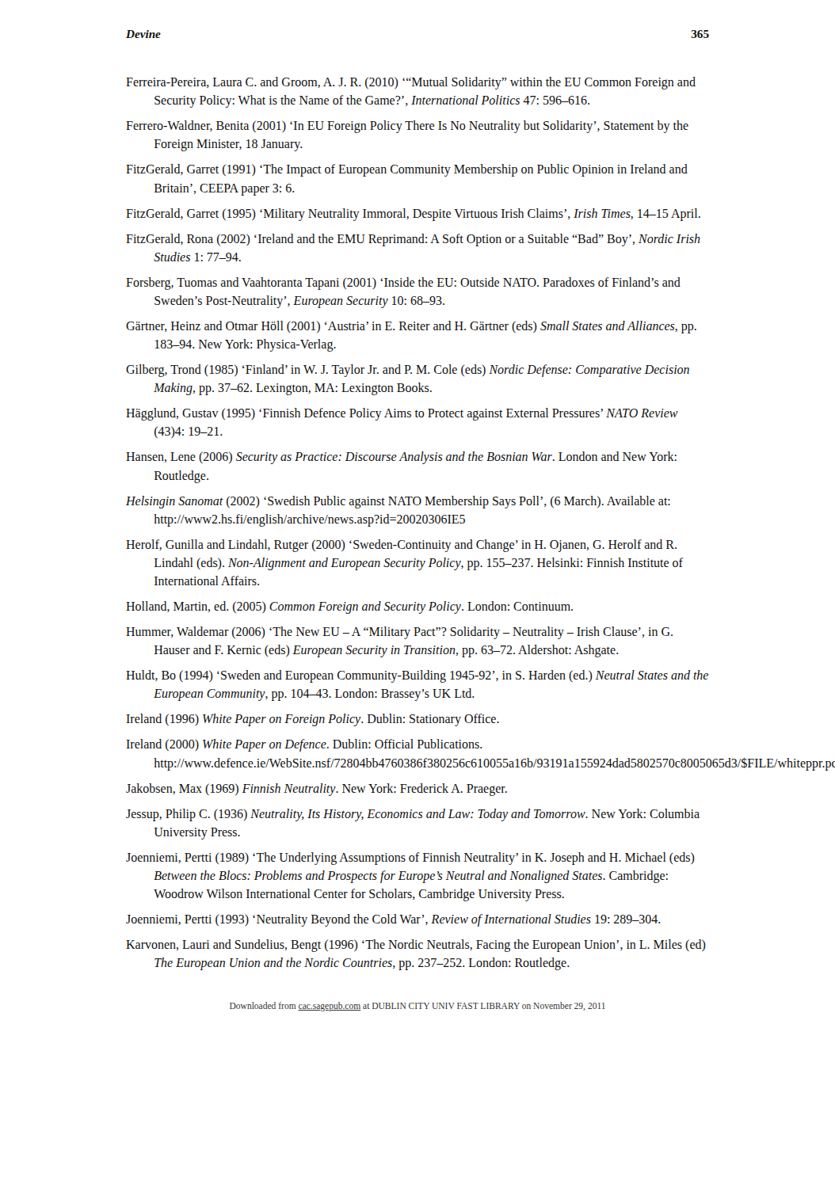Devine 365
Ferreira-Pereira, Laura C. and Groom, A. J. R. (2010) ‘“Mutual Solidarity” within the EU Common Foreign and Security Policy: What is the Name of the Game?’, International Politics 47: 596–616.
Ferrero-Waldner, Benita (2001) ‘In EU Foreign Policy There Is No Neutrality but Solidarity’, Statement by the Foreign Minister, 18 January.
FitzGerald, Garret (1991) ‘The Impact of European Community Membership on Public Opinion in Ireland and Britain’, CEEPA paper 3: 6.
FitzGerald, Garret (1995) ‘Military Neutrality Immoral, Despite Virtuous Irish Claims’, Irish Times, 14–15 April.
FitzGerald, Rona (2002) ‘Ireland and the EMU Reprimand: A Soft Option or a Suitable “Bad” Boy’, Nordic Irish Studies 1: 77–94.
Forsberg, Tuomas and Vaahtoranta Tapani (2001) ‘Inside the EU: Outside NATO. Paradoxes of Finland’s and Sweden’s Post-Neutrality’, European Security 10: 68–93.
Gärtner, Heinz and Otmar Höll (2001) ‘Austria’ in E. Reiter and H. Gärtner (eds) Small States and Alliances, pp. 183–94. New York: Physica-Verlag.
Gilberg, Trond (1985) ‘Finland’ in W. J. Taylor Jr. and P. M. Cole (eds) Nordic Defense: Comparative Decision Making, pp. 37–62. Lexington, MA: Lexington Books.
Hägglund, Gustav (1995) ‘Finnish Defence Policy Aims to Protect against External Pressures’ NATO Review (43)4: 19–21.
Hansen, Lene (2006) Security as Practice: Discourse Analysis and the Bosnian War. London and New York: Routledge.
Helsingin Sanomat (2002) ‘Swedish Public against NATO Membership Says Poll’, (6 March). Available at: http://www2.hs.fi/english/archive/news.asp?id=20020306IE5
Herolf, Gunilla and Lindahl, Rutger (2000) ‘Sweden-Continuity and Change’ in H. Ojanen, G. Herolf and R. Lindahl (eds). Non-Alignment and European Security Policy, pp. 155–237. Helsinki: Finnish Institute of International Affairs.
Holland, Martin, ed. (2005) Common Foreign and Security Policy. London: Continuum.
Hummer, Waldemar (2006) ‘The New EU – A “Military Pact”? Solidarity – Neutrality – Irish Clause’, in G. Hauser and F. Kernic (eds) European Security in Transition, pp. 63–72. Aldershot: Ashgate.
Huldt, Bo (1994) ‘Sweden and European Community-Building 1945-92’, in S. Harden (ed.) Neutral States and the European Community, pp. 104–43. London: Brassey’s UK Ltd.
Ireland (1996) White Paper on Foreign Policy. Dublin: Stationary Office.
Ireland (2000) White Paper on Defence. Dublin: Official Publications. http://www.defence.ie/WebSite.nsf/72804bb4760386f380256c610055a16b/93191a155924dad5802570c8005065d3/$FILE/whiteppr.pdf
Jakobsen, Max (1969) Finnish Neutrality. New York: Frederick A. Praeger.
Jessup, Philip C. (1936) Neutrality, Its History, Economics and Law: Today and Tomorrow. New York: Columbia University Press.
Joenniemi, Pertti (1989) ‘The Underlying Assumptions of Finnish Neutrality’ in K. Joseph and H. Michael (eds) Between the Blocs: Problems and Prospects for Europe’s Neutral and Nonaligned States. Cambridge: Woodrow Wilson International Center for Scholars, Cambridge University Press.
Joenniemi, Pertti (1993) ‘Neutrality Beyond the Cold War’, Review of International Studies 19: 289–304.
Karvonen, Lauri and Sundelius, Bengt (1996) ‘The Nordic Neutrals, Facing the European Union’, in L. Miles (ed) The European Union and the Nordic Countries, pp. 237–252. London: Routledge.
Downloaded from cac.sagepub.com at DUBLIN CITY UNIV FAST LIBRARY on November 29, 2011